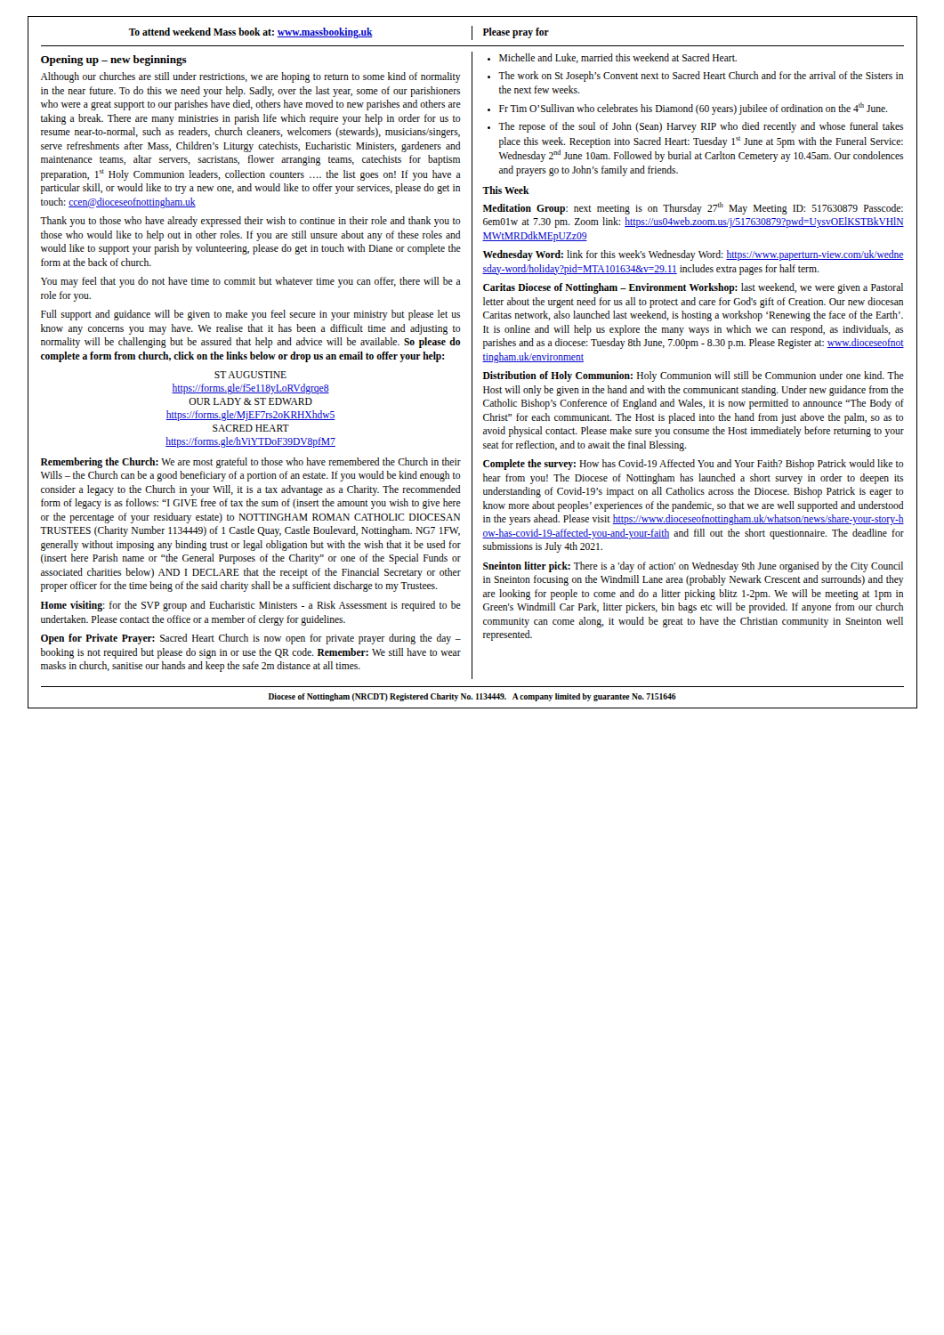To attend weekend Mass book at: www.massbooking.uk
Please pray for
Opening up – new beginnings
Although our churches are still under restrictions, we are hoping to return to some kind of normality in the near future. To do this we need your help. Sadly, over the last year, some of our parishioners who were a great support to our parishes have died, others have moved to new parishes and others are taking a break. There are many ministries in parish life which require your help in order for us to resume near-to-normal, such as readers, church cleaners, welcomers (stewards), musicians/singers, serve refreshments after Mass, Children’s Liturgy catechists, Eucharistic Ministers, gardeners and maintenance teams, altar servers, sacristans, flower arranging teams, catechists for baptism preparation, 1st Holy Communion leaders, collection counters …. the list goes on! If you have a particular skill, or would like to try a new one, and would like to offer your services, please do get in touch: ccen@dioceseofnottingham.uk
Thank you to those who have already expressed their wish to continue in their role and thank you to those who would like to help out in other roles. If you are still unsure about any of these roles and would like to support your parish by volunteering, please do get in touch with Diane or complete the form at the back of church.
You may feel that you do not have time to commit but whatever time you can offer, there will be a role for you.
Full support and guidance will be given to make you feel secure in your ministry but please let us know any concerns you may have. We realise that it has been a difficult time and adjusting to normality will be challenging but be assured that help and advice will be available. So please do complete a form from church, click on the links below or drop us an email to offer your help:
ST AUGUSTINE
https://forms.gle/f5e118yLoRVdgrqe8
OUR LADY & ST EDWARD
https://forms.gle/MjEF7rs2oKRHXhdw5
SACRED HEART
https://forms.gle/hViYTDoF39DV8pfM7
Remembering the Church: We are most grateful to those who have remembered the Church in their Wills – the Church can be a good beneficiary of a portion of an estate. If you would be kind enough to consider a legacy to the Church in your Will, it is a tax advantage as a Charity. The recommended form of legacy is as follows: “I GIVE free of tax the sum of (insert the amount you wish to give here or the percentage of your residuary estate) to NOTTINGHAM ROMAN CATHOLIC DIOCESAN TRUSTEES (Charity Number 1134449) of 1 Castle Quay, Castle Boulevard, Nottingham. NG7 1FW, generally without imposing any binding trust or legal obligation but with the wish that it be used for (insert here Parish name or “the General Purposes of the Charity” or one of the Special Funds or associated charities below) AND I DECLARE that the receipt of the Financial Secretary or other proper officer for the time being of the said charity shall be a sufficient discharge to my Trustees.
Home visiting: for the SVP group and Eucharistic Ministers - a Risk Assessment is required to be undertaken. Please contact the office or a member of clergy for guidelines.
Open for Private Prayer: Sacred Heart Church is now open for private prayer during the day – booking is not required but please do sign in or use the QR code. Remember: We still have to wear masks in church, sanitise our hands and keep the safe 2m distance at all times.
Michelle and Luke, married this weekend at Sacred Heart.
The work on St Joseph’s Convent next to Sacred Heart Church and for the arrival of the Sisters in the next few weeks.
Fr Tim O’Sullivan who celebrates his Diamond (60 years) jubilee of ordination on the 4th June.
The repose of the soul of John (Sean) Harvey RIP who died recently and whose funeral takes place this week. Reception into Sacred Heart: Tuesday 1st June at 5pm with the Funeral Service: Wednesday 2nd June 10am. Followed by burial at Carlton Cemetery ay 10.45am. Our condolences and prayers go to John’s family and friends.
This Week
Meditation Group: next meeting is on Thursday 27th May Meeting ID: 517630879 Passcode: 6em01w at 7.30 pm. Zoom link: https://us04web.zoom.us/j/517630879?pwd=UysvOElKSTBkVHlNMWtMRDdkMEpUZz09
Wednesday Word: link for this week's Wednesday Word: https://www.paperturn-view.com/uk/wednesday-word/holiday?pid=MTA101634&v=29.11 includes extra pages for half term.
Caritas Diocese of Nottingham – Environment Workshop: last weekend, we were given a Pastoral letter about the urgent need for us all to protect and care for God's gift of Creation. Our new diocesan Caritas network, also launched last weekend, is hosting a workshop ‘Renewing the face of the Earth’. It is online and will help us explore the many ways in which we can respond, as individuals, as parishes and as a diocese: Tuesday 8th June, 7.00pm - 8.30 p.m. Please Register at: www.dioceseofnottingham.uk/environment
Distribution of Holy Communion: Holy Communion will still be Communion under one kind. The Host will only be given in the hand and with the communicant standing. Under new guidance from the Catholic Bishop’s Conference of England and Wales, it is now permitted to announce “The Body of Christ” for each communicant. The Host is placed into the hand from just above the palm, so as to avoid physical contact. Please make sure you consume the Host immediately before returning to your seat for reflection, and to await the final Blessing.
Complete the survey: How has Covid-19 Affected You and Your Faith? Bishop Patrick would like to hear from you! The Diocese of Nottingham has launched a short survey in order to deepen its understanding of Covid-19’s impact on all Catholics across the Diocese. Bishop Patrick is eager to know more about peoples’ experiences of the pandemic, so that we are well supported and understood in the years ahead. Please visit https://www.dioceseofnottingham.uk/whatson/news/share-your-story-how-has-covid-19-affected-you-and-your-faith and fill out the short questionnaire. The deadline for submissions is July 4th 2021.
Sneinton litter pick: There is a 'day of action' on Wednesday 9th June organised by the City Council in Sneinton focusing on the Windmill Lane area (probably Newark Crescent and surrounds) and they are looking for people to come and do a litter picking blitz 1-2pm. We will be meeting at 1pm in Green's Windmill Car Park, litter pickers, bin bags etc will be provided. If anyone from our church community can come along, it would be great to have the Christian community in Sneinton well represented.
Diocese of Nottingham (NRCDT) Registered Charity No. 1134449. A company limited by guarantee No. 7151646